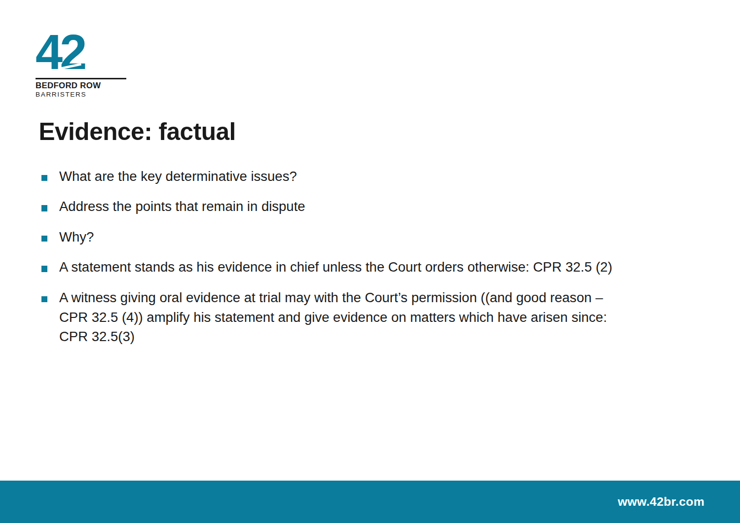42 BEDFORD ROW BARRISTERS
Evidence: factual
What are the key determinative issues?
Address the points that remain in dispute
Why?
A statement stands as his evidence in chief unless the Court orders otherwise: CPR 32.5 (2)
A witness giving oral evidence at trial may with the Court’s permission ((and good reason – CPR 32.5 (4)) amplify his statement and give evidence on matters which have arisen since: CPR 32.5(3)
www.42br.com